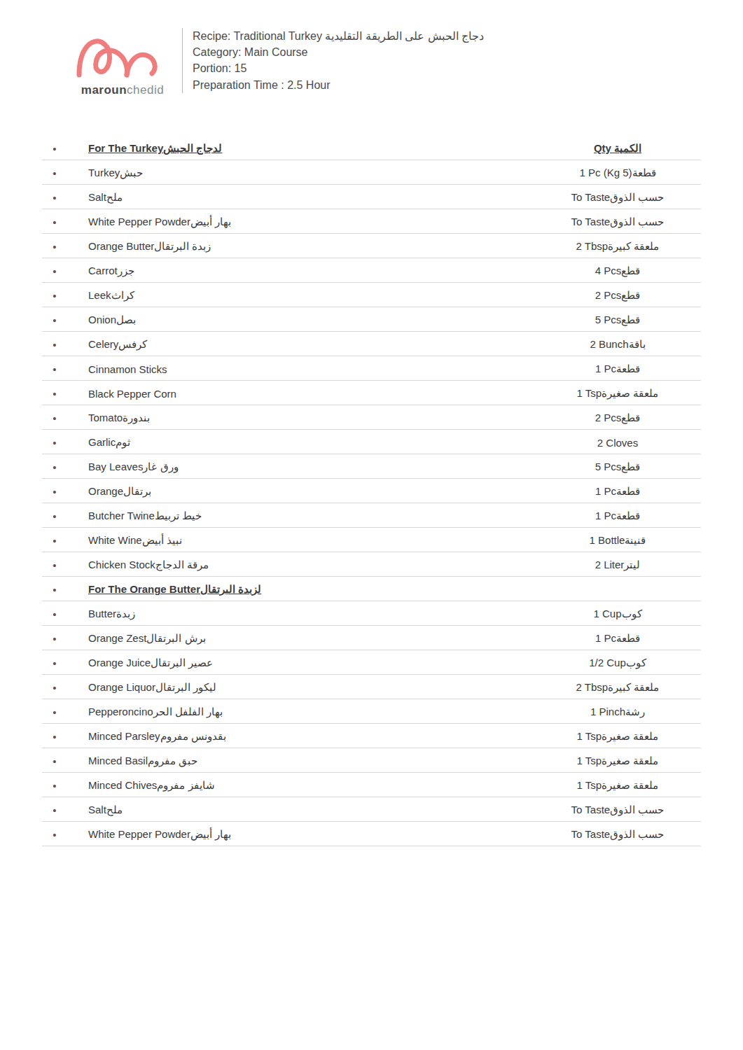maroun chedid
Recipe: Traditional Turkey دجاج الحبش على الطريقة التقليدية
Category: Main Course
Portion: 15
Preparation Time : 2.5 Hour
| • | For The Turkey لدجاج الحبش | Qty الكمية |
| • | Turkey حبش | 1 Pc (5 Kg) قطعة |
| • | Salt ملح | To Taste حسب الذوق |
| • | White Pepper Powder بهار أبيض | To Taste حسب الذوق |
| • | Orange Butter زبدة البرتقال | 2 Tbsp ملعقة كبيرة |
| • | Carrot جزر | 4 Pcs قطع |
| • | Leek كراث | 2 Pcs قطع |
| • | Onion بصل | 5 Pcs قطع |
| • | Celery كرفس | 2 Bunch باقة |
| • | Cinnamon Sticks | 1 Pc قطعة |
| • | Black Pepper Corn | 1 Tsp ملعقة صغيرة |
| • | Tomato بندورة | 2 Pcs قطع |
| • | Garlic ثوم | 2 Cloves |
| • | Bay Leaves ورق غار | 5 Pcs قطع |
| • | Orange برتقال | 1 Pc قطعة |
| • | Butcher Twine خيط تربيط | 1 Pc قطعة |
| • | White Wine نبيذ أبيض | 1 Bottle قنينة |
| • | Chicken Stock مرقة الدجاج | 2 Liter ليتر |
| • | For The Orange Butter لزبدة البرتقال | |
| • | Butter زبدة | 1 Cup كوب |
| • | Orange Zest برش البرتقال | 1 Pc قطعة |
| • | Orange Juice عصير البرتقال | 1/2 Cup كوب |
| • | Orange Liquor ليكور البرتقال | 2 Tbsp ملعقة كبيرة |
| • | Pepperoncino بهار الفلفل الحر | 1 Pinch رشة |
| • | Minced Parsley بقدونس مفروم | 1 Tsp ملعقة صغيرة |
| • | Minced Basil حبق مفروم | 1 Tsp ملعقة صغيرة |
| • | Minced Chives شايفز مفروم | 1 Tsp ملعقة صغيرة |
| • | Salt ملح | To Taste حسب الذوق |
| • | White Pepper Powder بهار أبيض | To Taste حسب الذوق |